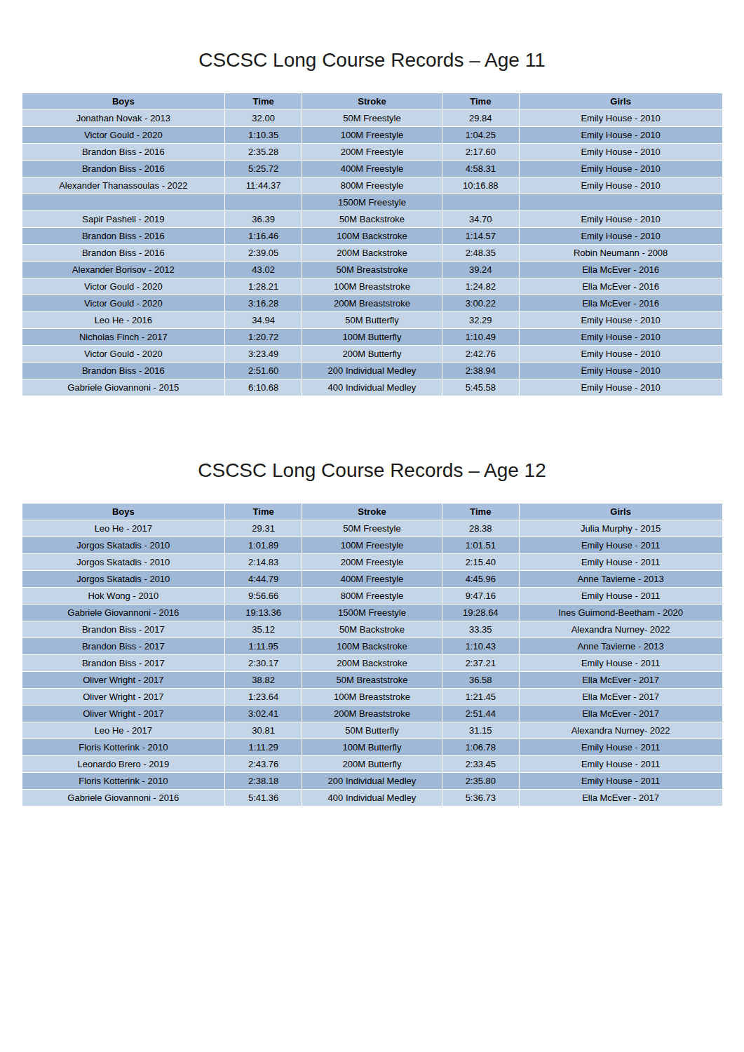CSCSC Long Course Records – Age 11
| Boys | Time | Stroke | Time | Girls |
| --- | --- | --- | --- | --- |
| Jonathan Novak - 2013 | 32.00 | 50M Freestyle | 29.84 | Emily House - 2010 |
| Victor Gould - 2020 | 1:10.35 | 100M Freestyle | 1:04.25 | Emily House - 2010 |
| Brandon Biss - 2016 | 2:35.28 | 200M Freestyle | 2:17.60 | Emily House - 2010 |
| Brandon Biss - 2016 | 5:25.72 | 400M Freestyle | 4:58.31 | Emily House - 2010 |
| Alexander Thanassoulas - 2022 | 11:44.37 | 800M Freestyle | 10:16.88 | Emily House - 2010 |
| | | 1500M Freestyle | | |
| Sapir Pasheli - 2019 | 36.39 | 50M Backstroke | 34.70 | Emily House - 2010 |
| Brandon Biss - 2016 | 1:16.46 | 100M Backstroke | 1:14.57 | Emily House - 2010 |
| Brandon Biss - 2016 | 2:39.05 | 200M Backstroke | 2:48.35 | Robin Neumann - 2008 |
| Alexander Borisov - 2012 | 43.02 | 50M Breaststroke | 39.24 | Ella McEver - 2016 |
| Victor Gould - 2020 | 1:28.21 | 100M Breaststroke | 1:24.82 | Ella McEver - 2016 |
| Victor Gould - 2020 | 3:16.28 | 200M Breaststroke | 3:00.22 | Ella McEver - 2016 |
| Leo He - 2016 | 34.94 | 50M Butterfly | 32.29 | Emily House - 2010 |
| Nicholas Finch - 2017 | 1:20.72 | 100M Butterfly | 1:10.49 | Emily House - 2010 |
| Victor Gould - 2020 | 3:23.49 | 200M Butterfly | 2:42.76 | Emily House - 2010 |
| Brandon Biss - 2016 | 2:51.60 | 200 Individual Medley | 2:38.94 | Emily House - 2010 |
| Gabriele Giovannoni - 2015 | 6:10.68 | 400 Individual Medley | 5:45.58 | Emily House - 2010 |
CSCSC Long Course Records – Age 12
| Boys | Time | Stroke | Time | Girls |
| --- | --- | --- | --- | --- |
| Leo He - 2017 | 29.31 | 50M Freestyle | 28.38 | Julia Murphy - 2015 |
| Jorgos Skatadis - 2010 | 1:01.89 | 100M Freestyle | 1:01.51 | Emily House - 2011 |
| Jorgos Skatadis - 2010 | 2:14.83 | 200M Freestyle | 2:15.40 | Emily House - 2011 |
| Jorgos Skatadis - 2010 | 4:44.79 | 400M Freestyle | 4:45.96 | Anne Tavierne - 2013 |
| Hok Wong - 2010 | 9:56.66 | 800M Freestyle | 9:47.16 | Emily House - 2011 |
| Gabriele Giovannoni - 2016 | 19:13.36 | 1500M Freestyle | 19:28.64 | Ines Guimond-Beetham - 2020 |
| Brandon Biss - 2017 | 35.12 | 50M Backstroke | 33.35 | Alexandra Nurney- 2022 |
| Brandon Biss - 2017 | 1:11.95 | 100M Backstroke | 1:10.43 | Anne Tavierne - 2013 |
| Brandon Biss - 2017 | 2:30.17 | 200M Backstroke | 2:37.21 | Emily House - 2011 |
| Oliver Wright - 2017 | 38.82 | 50M Breaststroke | 36.58 | Ella McEver - 2017 |
| Oliver Wright - 2017 | 1:23.64 | 100M Breaststroke | 1:21.45 | Ella McEver - 2017 |
| Oliver Wright - 2017 | 3:02.41 | 200M Breaststroke | 2:51.44 | Ella McEver - 2017 |
| Leo He - 2017 | 30.81 | 50M Butterfly | 31.15 | Alexandra Nurney- 2022 |
| Floris Kotterink - 2010 | 1:11.29 | 100M Butterfly | 1:06.78 | Emily House - 2011 |
| Leonardo Brero - 2019 | 2:43.76 | 200M Butterfly | 2:33.45 | Emily House - 2011 |
| Floris Kotterink - 2010 | 2:38.18 | 200 Individual Medley | 2:35.80 | Emily House - 2011 |
| Gabriele Giovannoni - 2016 | 5:41.36 | 400 Individual Medley | 5:36.73 | Ella McEver - 2017 |